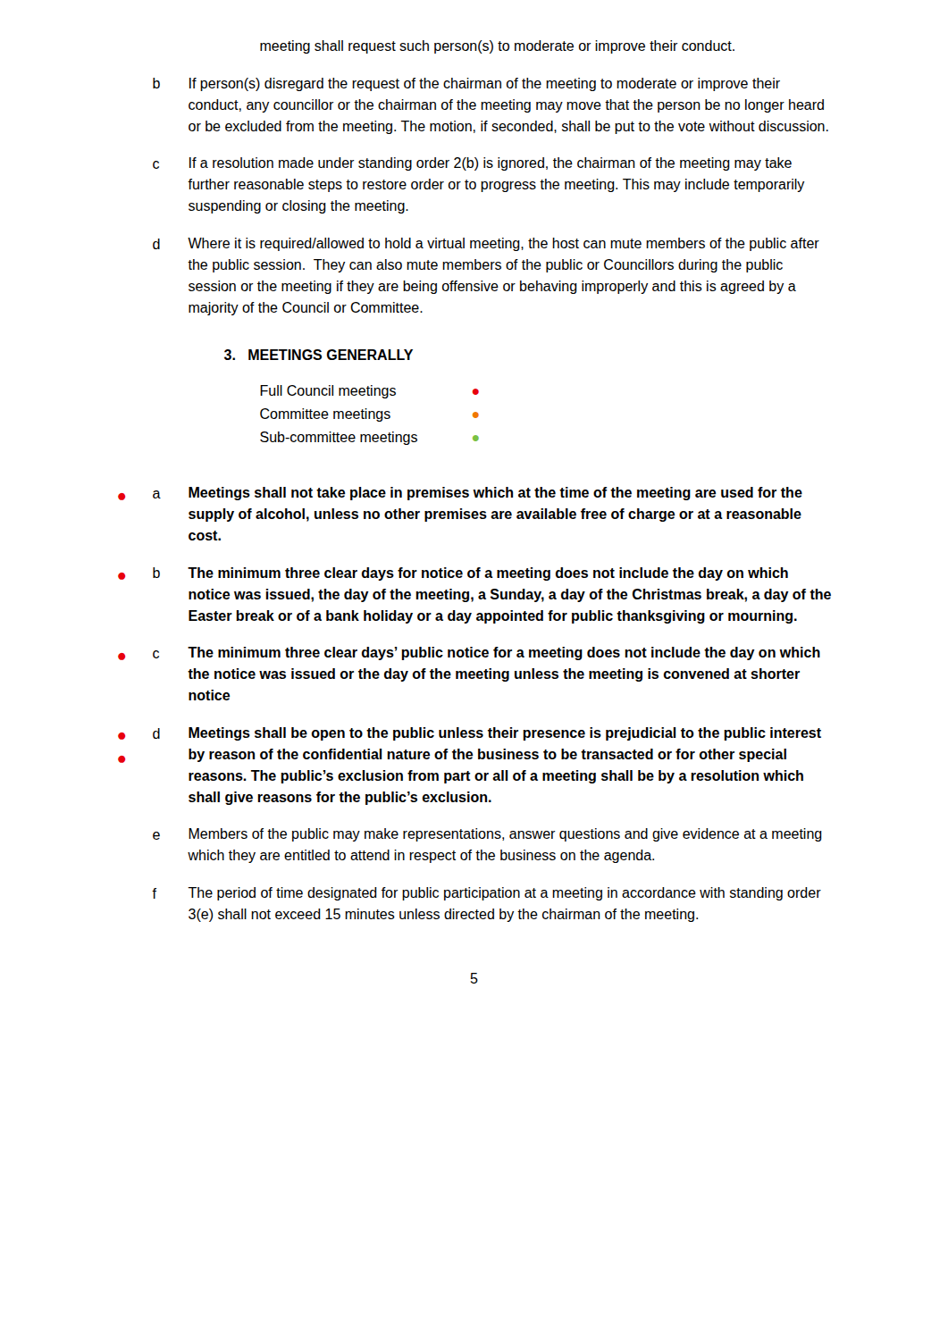meeting shall request such person(s) to moderate or improve their conduct.
b
If person(s) disregard the request of the chairman of the meeting to moderate or improve their conduct, any councillor or the chairman of the meeting may move that the person be no longer heard or be excluded from the meeting. The motion, if seconded, shall be put to the vote without discussion.
c
If a resolution made under standing order 2(b) is ignored, the chairman of the meeting may take further reasonable steps to restore order or to progress the meeting. This may include temporarily suspending or closing the meeting.
d
Where it is required/allowed to hold a virtual meeting, the host can mute members of the public after the public session. They can also mute members of the public or Councillors during the public session or the meeting if they are being offensive or behaving improperly and this is agreed by a majority of the Council or Committee.
3. MEETINGS GENERALLY
| Full Council meetings | ● |
| Committee meetings | ● |
| Sub-committee meetings | ● |
●
a
Meetings shall not take place in premises which at the time of the meeting are used for the supply of alcohol, unless no other premises are available free of charge or at a reasonable cost.
●
b
The minimum three clear days for notice of a meeting does not include the day on which notice was issued, the day of the meeting, a Sunday, a day of the Christmas break, a day of the Easter break or of a bank holiday or a day appointed for public thanksgiving or mourning.
●
c
The minimum three clear days’ public notice for a meeting does not include the day on which the notice was issued or the day of the meeting unless the meeting is convened at shorter notice
●●
d
Meetings shall be open to the public unless their presence is prejudicial to the public interest by reason of the confidential nature of the business to be transacted or for other special reasons. The public’s exclusion from part or all of a meeting shall be by a resolution which shall give reasons for the public’s exclusion.
e
Members of the public may make representations, answer questions and give evidence at a meeting which they are entitled to attend in respect of the business on the agenda.
f
The period of time designated for public participation at a meeting in accordance with standing order 3(e) shall not exceed 15 minutes unless directed by the chairman of the meeting.
5